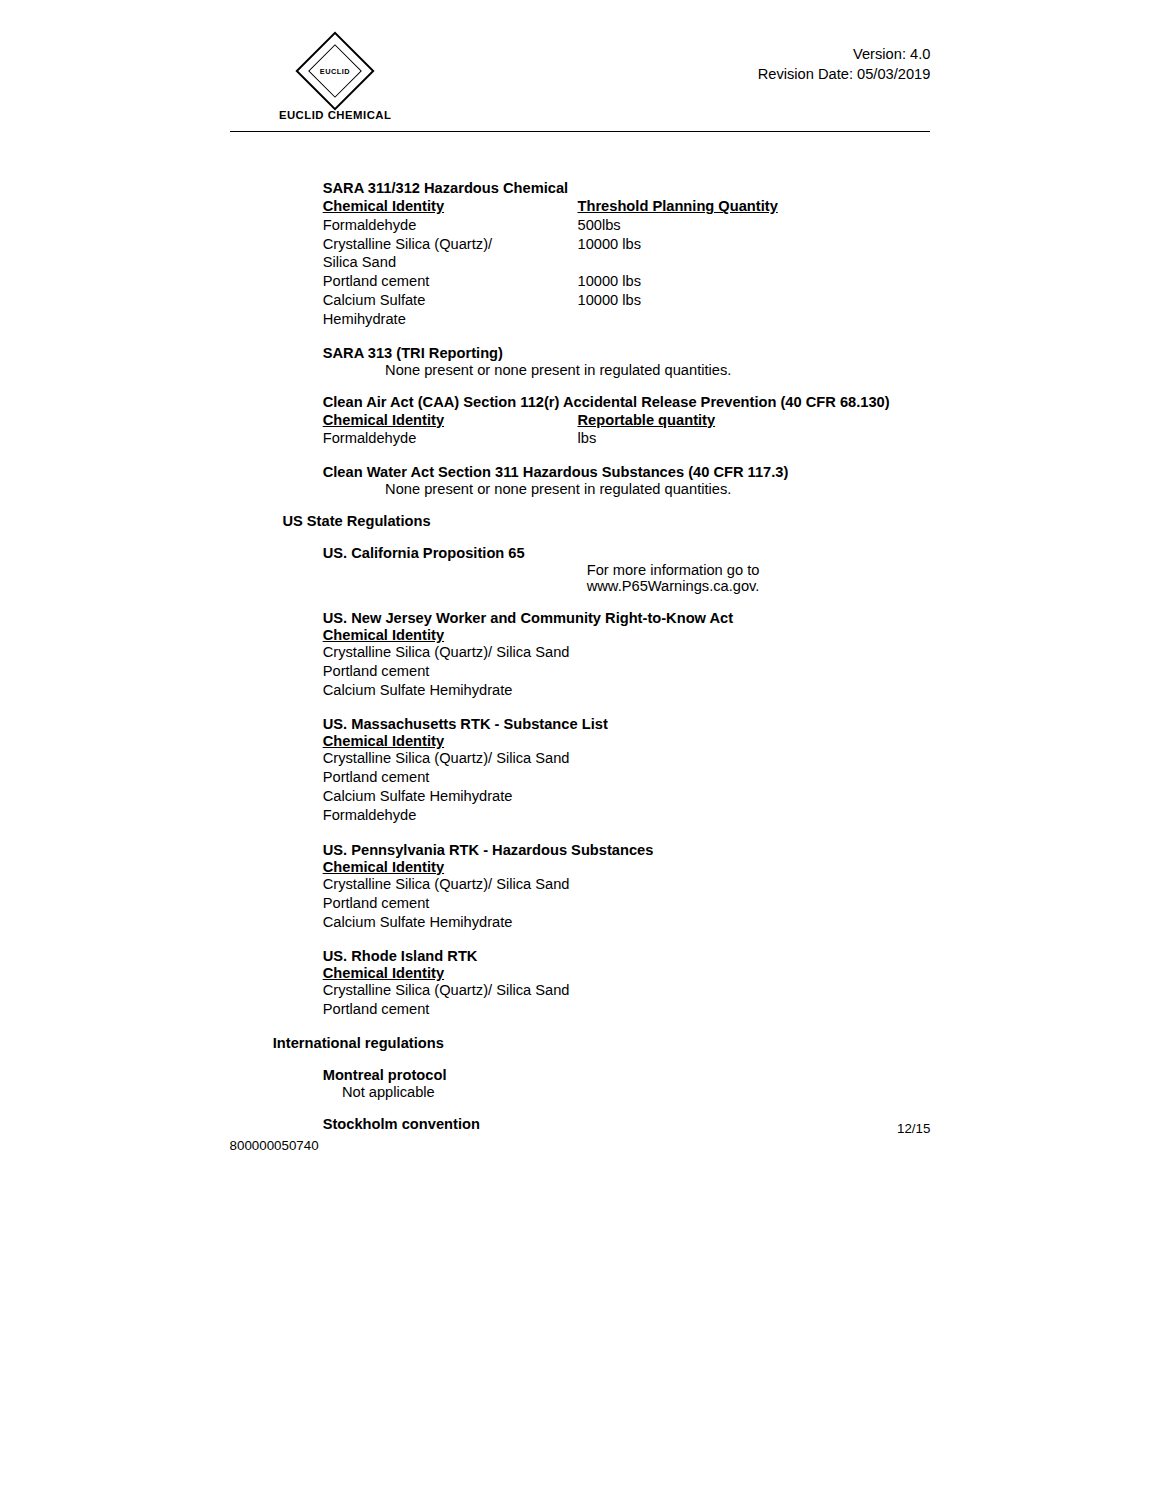EUCLID CHEMICAL
Version: 4.0
Revision Date: 05/03/2019
SARA 311/312 Hazardous Chemical
| Chemical Identity | Threshold Planning Quantity |
| Formaldehyde | 500lbs |
| Crystalline Silica (Quartz)/ Silica Sand | 10000 lbs |
| Portland cement | 10000 lbs |
| Calcium Sulfate Hemihydrate | 10000 lbs |
SARA 313 (TRI Reporting)
None present or none present in regulated quantities.
Clean Air Act (CAA) Section 112(r) Accidental Release Prevention (40 CFR 68.130)
| Chemical Identity | Reportable quantity |
| Formaldehyde | lbs |
Clean Water Act Section 311 Hazardous Substances (40 CFR 117.3)
None present or none present in regulated quantities.
US State Regulations
US. California Proposition 65
For more information go to www.P65Warnings.ca.gov.
US. New Jersey Worker and Community Right-to-Know Act
Chemical Identity
Crystalline Silica (Quartz)/ Silica Sand
Portland cement
Calcium Sulfate Hemihydrate
US. Massachusetts RTK - Substance List
Chemical Identity
Crystalline Silica (Quartz)/ Silica Sand
Portland cement
Calcium Sulfate Hemihydrate
Formaldehyde
US. Pennsylvania RTK - Hazardous Substances
Chemical Identity
Crystalline Silica (Quartz)/ Silica Sand
Portland cement
Calcium Sulfate Hemihydrate
US. Rhode Island RTK
Chemical Identity
Crystalline Silica (Quartz)/ Silica Sand
Portland cement
International regulations
Montreal protocol
Not applicable
Stockholm convention
12/15
800000050740